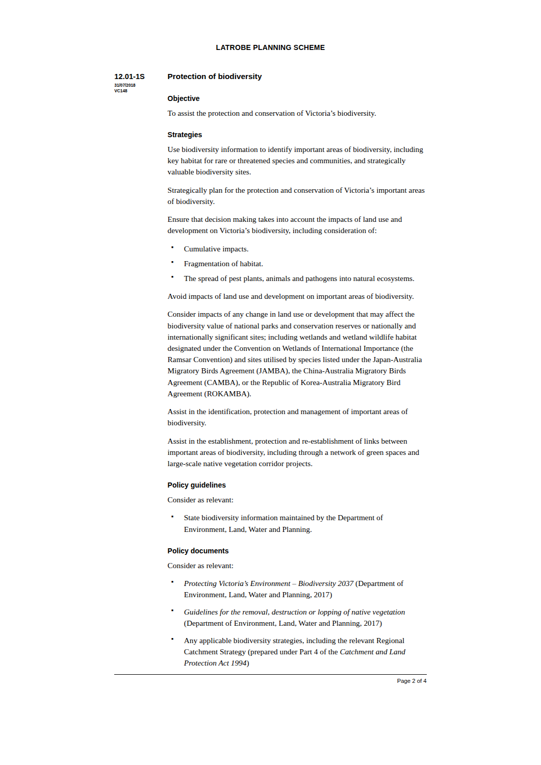LATROBE PLANNING SCHEME
12.01-1S 31/07/2018
VC148
Protection of biodiversity
Objective
To assist the protection and conservation of Victoria’s biodiversity.
Strategies
Use biodiversity information to identify important areas of biodiversity, including key habitat for rare or threatened species and communities, and strategically valuable biodiversity sites.
Strategically plan for the protection and conservation of Victoria’s important areas of biodiversity.
Ensure that decision making takes into account the impacts of land use and development on Victoria’s biodiversity, including consideration of:
Cumulative impacts.
Fragmentation of habitat.
The spread of pest plants, animals and pathogens into natural ecosystems.
Avoid impacts of land use and development on important areas of biodiversity.
Consider impacts of any change in land use or development that may affect the biodiversity value of national parks and conservation reserves or nationally and internationally significant sites; including wetlands and wetland wildlife habitat designated under the Convention on Wetlands of International Importance (the Ramsar Convention) and sites utilised by species listed under the Japan-Australia Migratory Birds Agreement (JAMBA), the China-Australia Migratory Birds Agreement (CAMBA), or the Republic of Korea-Australia Migratory Bird Agreement (ROKAMBA).
Assist in the identification, protection and management of important areas of biodiversity.
Assist in the establishment, protection and re-establishment of links between important areas of biodiversity, including through a network of green spaces and large-scale native vegetation corridor projects.
Policy guidelines
Consider as relevant:
State biodiversity information maintained by the Department of Environment, Land, Water and Planning.
Policy documents
Consider as relevant:
Protecting Victoria’s Environment – Biodiversity 2037 (Department of Environment, Land, Water and Planning, 2017)
Guidelines for the removal, destruction or lopping of native vegetation (Department of Environment, Land, Water and Planning, 2017)
Any applicable biodiversity strategies, including the relevant Regional Catchment Strategy (prepared under Part 4 of the Catchment and Land Protection Act 1994)
Page 2 of 4